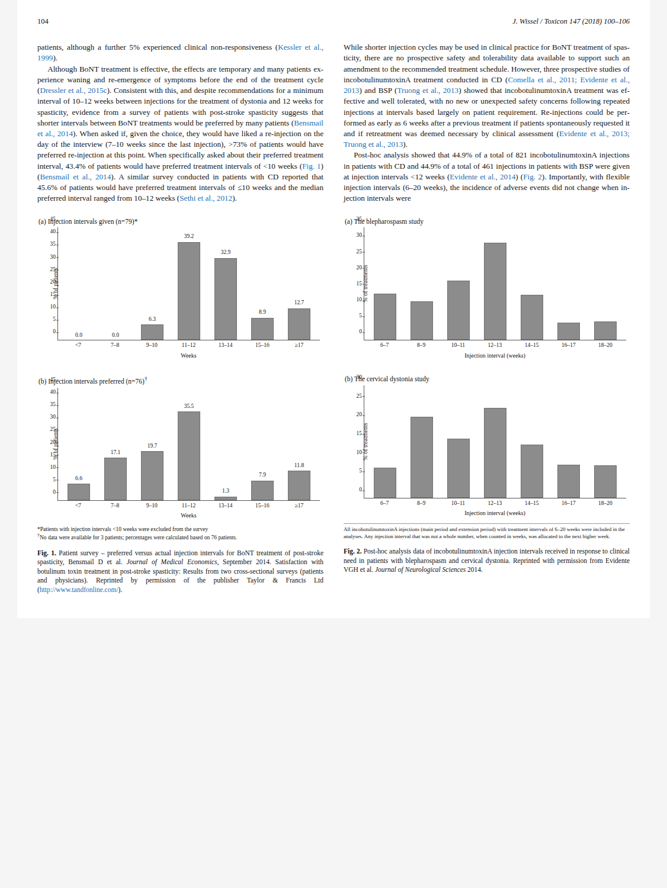104 J. Wissel / Toxicon 147 (2018) 100–106
patients, although a further 5% experienced clinical non-responsiveness (Kessler et al., 1999).
Although BoNT treatment is effective, the effects are temporary and many patients experience waning and re-emergence of symptoms before the end of the treatment cycle (Dressler et al., 2015c). Consistent with this, and despite recommendations for a minimum interval of 10–12 weeks between injections for the treatment of dystonia and 12 weeks for spasticity, evidence from a survey of patients with post-stroke spasticity suggests that shorter intervals between BoNT treatments would be preferred by many patients (Bensmail et al., 2014). When asked if, given the choice, they would have liked a re-injection on the day of the interview (7–10 weeks since the last injection), >73% of patients would have preferred re-injection at this point. When specifically asked about their preferred treatment interval, 43.4% of patients would have preferred treatment intervals of <10 weeks (Fig. 1) (Bensmail et al., 2014). A similar survey conducted in patients with CD reported that 45.6% of patients would have preferred treatment intervals of ≤10 weeks and the median preferred interval ranged from 10–12 weeks (Sethi et al., 2012).
(a) Injection intervals given (n=79)*
% of patients
45
40
35
30
25
20
15
10
5
0
0.0
0.0
6.3
39.2
32.9
8.9
12.7
<77–89–1011–1213–1415–16≥17
Weeks
(b) Injection intervals preferred (n=76)†
% of patients
45
40
35
30
25
20
15
10
5
0
6.6
17.1
19.7
35.5
1.3
7.9
11.8
<77–89–1011–1213–1415–16≥17
Weeks
*Patients with injection intervals <10 weeks were excluded from the survey
†No data were available for 3 patients; percentages were calculated based on 76 patients.
Fig. 1. Patient survey – preferred versus actual injection intervals for BoNT treatment of post-stroke spasticity, Bensmail D et al. Journal of Medical Economics, September 2014. Satisfaction with botulinum toxin treatment in post-stroke spasticity: Results from two cross-sectional surveys (patients and physicians). Reprinted by permission of the publisher Taylor & Francis Ltd (http://www.tandfonline.com/).
While shorter injection cycles may be used in clinical practice for BoNT treatment of spasticity, there are no prospective safety and tolerability data available to support such an amendment to the recommended treatment schedule. However, three prospective studies of incobotulinumtoxinA treatment conducted in CD (Comella et al., 2011; Evidente et al., 2013) and BSP (Truong et al., 2013) showed that incobotulinumtoxinA treatment was effective and well tolerated, with no new or unexpected safety concerns following repeated injections at intervals based largely on patient requirement. Re-injections could be performed as early as 6 weeks after a previous treatment if patients spontaneously requested it and if retreatment was deemed necessary by clinical assessment (Evidente et al., 2013; Truong et al., 2013).
Post-hoc analysis showed that 44.9% of a total of 821 incobotulinumtoxinA injections in patients with CD and 44.9% of a total of 461 injections in patients with BSP were given at injection intervals <12 weeks (Evidente et al., 2014) (Fig. 2). Importantly, with flexible injection intervals (6–20 weeks), the incidence of adverse events did not change when injection intervals were
(a) The blepharospasm study
% of treatments
35
30
25
20
15
10
5
0
6–78–910–1112–1314–1516–1718–20
Injection interval (weeks)
(b) The cervical dystonia study
% of treatments
30
25
20
15
10
5
0
6–78–910–1112–1314–1516–1718–20
Injection interval (weeks)
All incobotulinumtoxinA injections (main period and extension period) with treatment intervals of 6–20 weeks were included in the analyses. Any injection interval that was not a whole number, when counted in weeks, was allocated to the next higher week.
Fig. 2. Post-hoc analysis data of incobotulinumtoxinA injection intervals received in response to clinical need in patients with blepharospasm and cervical dystonia. Reprinted with permission from Evidente VGH et al. Journal of Neurological Sciences 2014.